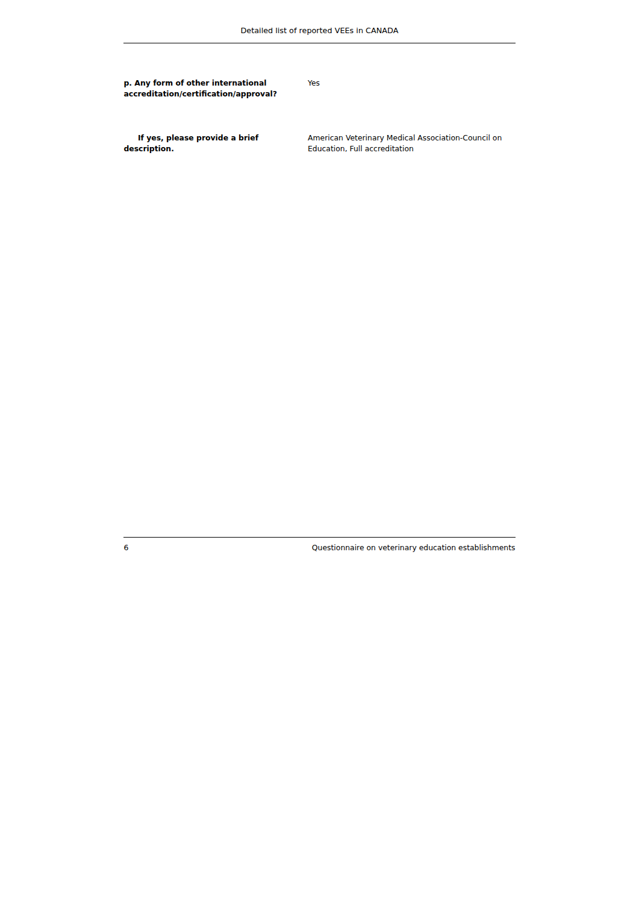Detailed list of reported VEEs in CANADA
| p. Any form of other international accreditation/certification/approval? | Yes |
| If yes, please provide a brief description. | American Veterinary Medical Association-Council on Education, Full accreditation |
6 Questionnaire on veterinary education establishments